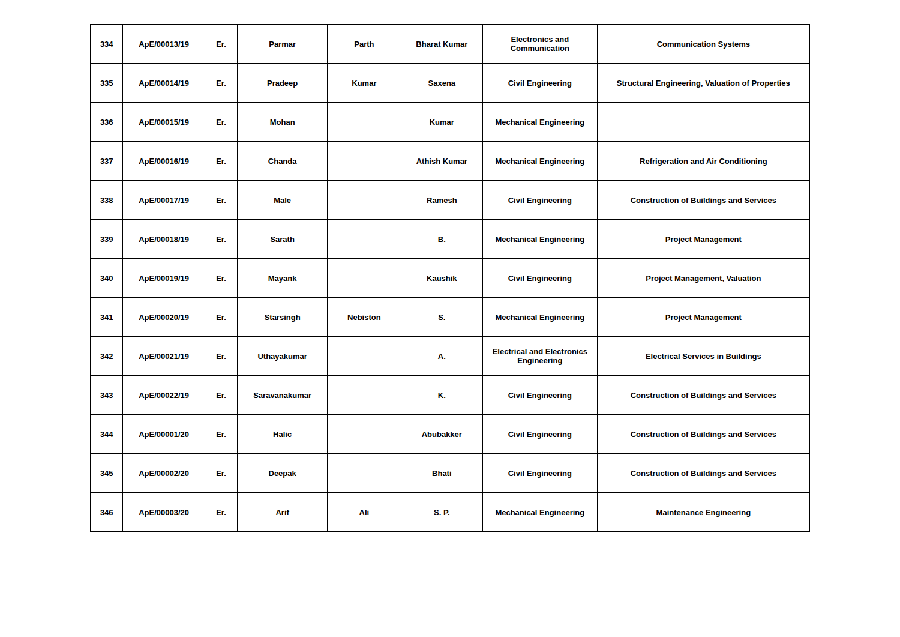| 334 | ApE/00013/19 | Er. | Parmar | Parth | Bharat Kumar | Electronics and Communication | Communication Systems |
| 335 | ApE/00014/19 | Er. | Pradeep | Kumar | Saxena | Civil Engineering | Structural Engineering, Valuation of Properties |
| 336 | ApE/00015/19 | Er. | Mohan | | Kumar | Mechanical Engineering | |
| 337 | ApE/00016/19 | Er. | Chanda | | Athish Kumar | Mechanical Engineering | Refrigeration and Air Conditioning |
| 338 | ApE/00017/19 | Er. | Male | | Ramesh | Civil Engineering | Construction of Buildings and Services |
| 339 | ApE/00018/19 | Er. | Sarath | | B. | Mechanical Engineering | Project Management |
| 340 | ApE/00019/19 | Er. | Mayank | | Kaushik | Civil Engineering | Project Management, Valuation |
| 341 | ApE/00020/19 | Er. | Starsingh | Nebiston | S. | Mechanical Engineering | Project Management |
| 342 | ApE/00021/19 | Er. | Uthayakumar | | A. | Electrical and Electronics Engineering | Electrical Services in Buildings |
| 343 | ApE/00022/19 | Er. | Saravanakumar | | K. | Civil Engineering | Construction of Buildings and Services |
| 344 | ApE/00001/20 | Er. | Halic | | Abubakker | Civil Engineering | Construction of Buildings and Services |
| 345 | ApE/00002/20 | Er. | Deepak | | Bhati | Civil Engineering | Construction of Buildings and Services |
| 346 | ApE/00003/20 | Er. | Arif | Ali | S. P. | Mechanical Engineering | Maintenance Engineering |